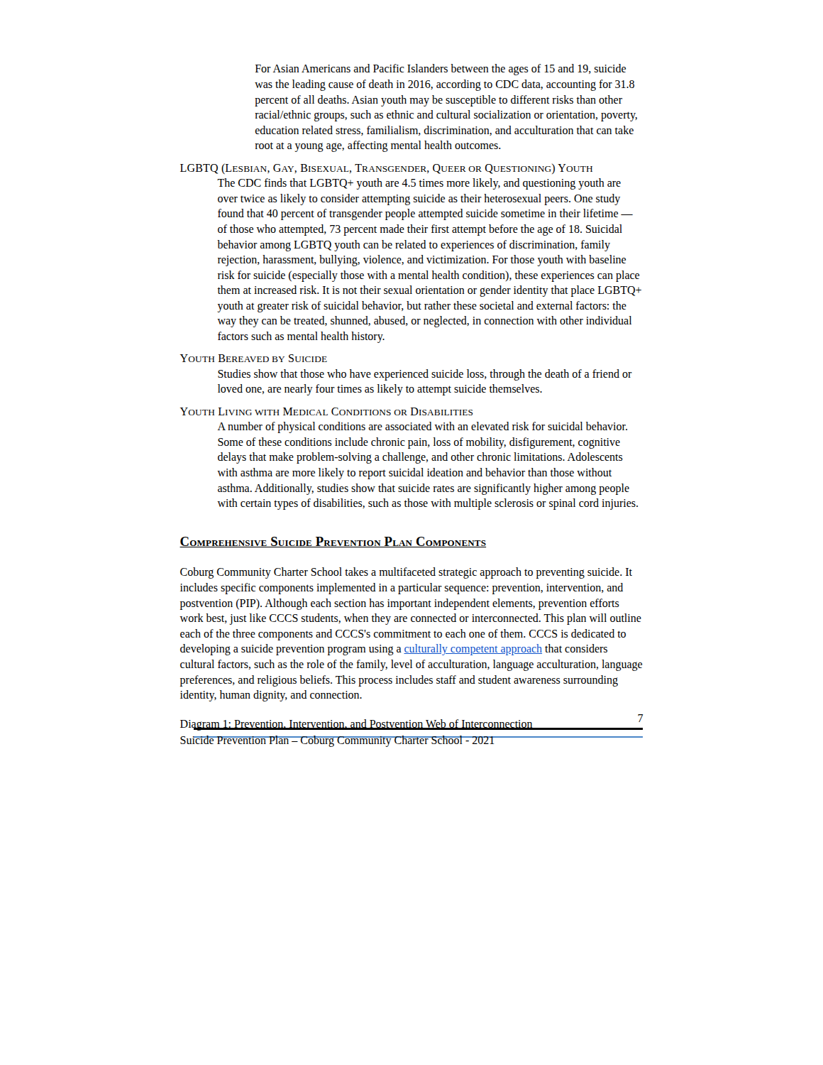For Asian Americans and Pacific Islanders between the ages of 15 and 19, suicide was the leading cause of death in 2016, according to CDC data, accounting for 31.8 percent of all deaths. Asian youth may be susceptible to different risks than other racial/ethnic groups, such as ethnic and cultural socialization or orientation, poverty, education related stress, familialism, discrimination, and acculturation that can take root at a young age, affecting mental health outcomes.
LGBTQ (LESBIAN, GAY, BISEXUAL, TRANSGENDER, QUEER OR QUESTIONING) YOUTH
The CDC finds that LGBTQ+ youth are 4.5 times more likely, and questioning youth are over twice as likely to consider attempting suicide as their heterosexual peers. One study found that 40 percent of transgender people attempted suicide sometime in their lifetime — of those who attempted, 73 percent made their first attempt before the age of 18. Suicidal behavior among LGBTQ youth can be related to experiences of discrimination, family rejection, harassment, bullying, violence, and victimization. For those youth with baseline risk for suicide (especially those with a mental health condition), these experiences can place them at increased risk. It is not their sexual orientation or gender identity that place LGBTQ+ youth at greater risk of suicidal behavior, but rather these societal and external factors: the way they can be treated, shunned, abused, or neglected, in connection with other individual factors such as mental health history.
YOUTH BEREAVED BY SUICIDE
Studies show that those who have experienced suicide loss, through the death of a friend or loved one, are nearly four times as likely to attempt suicide themselves.
YOUTH LIVING WITH MEDICAL CONDITIONS OR DISABILITIES
A number of physical conditions are associated with an elevated risk for suicidal behavior. Some of these conditions include chronic pain, loss of mobility, disfigurement, cognitive delays that make problem-solving a challenge, and other chronic limitations. Adolescents with asthma are more likely to report suicidal ideation and behavior than those without asthma. Additionally, studies show that suicide rates are significantly higher among people with certain types of disabilities, such as those with multiple sclerosis or spinal cord injuries.
Comprehensive Suicide Prevention Plan Components
Coburg Community Charter School takes a multifaceted strategic approach to preventing suicide. It includes specific components implemented in a particular sequence: prevention, intervention, and postvention (PIP). Although each section has important independent elements, prevention efforts work best, just like CCCS students, when they are connected or interconnected. This plan will outline each of the three components and CCCS's commitment to each one of them. CCCS is dedicated to developing a suicide prevention program using a culturally competent approach that considers cultural factors, such as the role of the family, level of acculturation, language acculturation, language preferences, and religious beliefs. This process includes staff and student awareness surrounding identity, human dignity, and connection.
Diagram 1: Prevention, Intervention, and Postvention Web of Interconnection
7
Suicide Prevention Plan – Coburg Community Charter School - 2021